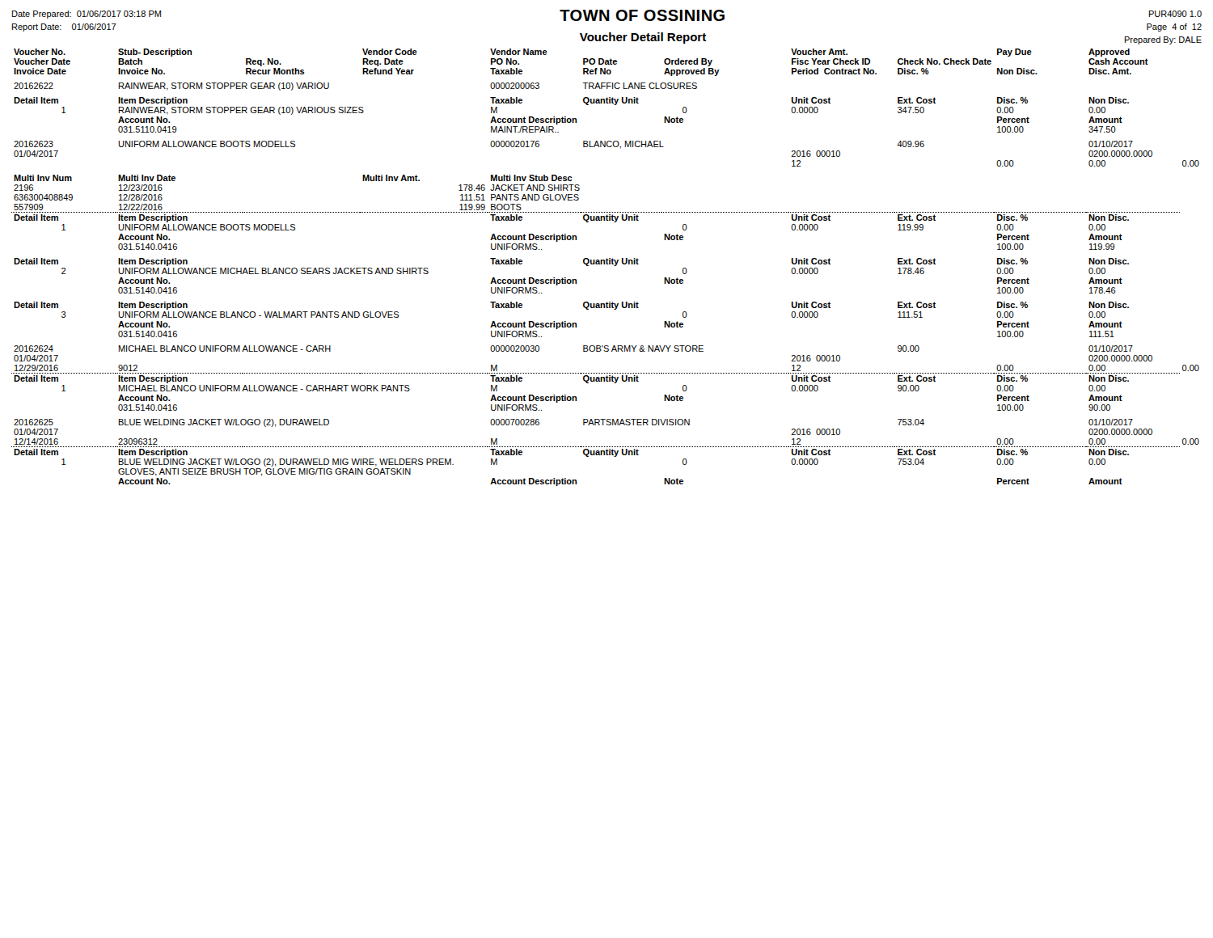Date Prepared: 01/06/2017 03:18 PM
Report Date: 01/06/2017
PUR4090 1.0
Page 4 of 12
Prepared By: DALE
TOWN OF OSSINING
Voucher Detail Report
| Voucher No. | Stub- Description | Vendor Code | Vendor Name | | Voucher Amt. | | Pay Due | Approved |
| --- | --- | --- | --- | --- | --- | --- | --- | --- |
| Voucher Date | Batch | Req. No. | Req. Date | PO No. | PO Date | Ordered By | Fisc Year Check ID | Check No. Check Date | | Cash Account |
| Invoice Date | Invoice No. | Recur Months | Refund Year | Taxable | Ref No | Approved By | Period Contract No. | Disc. % | Non Disc. | Disc. Amt. |
| 20162622 | RAINWEAR, STORM STOPPER GEAR (10) VARIOU | 0000200063 | TRAFFIC LANE CLOSURES | | | | |
| Detail Item | Item Description | Taxable | Quantity Unit | Unit Cost | Ext. Cost | Disc. % | Non Disc. |
| 1 | RAINWEAR, STORM STOPPER GEAR (10) VARIOUS SIZES | M | 0 | 0.0000 | 347.50 | 0.00 | 0.00 |
| | Account No. | Account Description | Note | | | Percent | Amount |
| | 031.5110.0419 | MAINT./REPAIR.. | | | | 100.00 | 347.50 |
| 20162623 | UNIFORM ALLOWANCE BOOTS MODELLS | 0000020176 | BLANCO, MICHAEL | | 409.96 | | 01/10/2017 |
| 01/04/2017 | | | | 2016 00010 | | | 0200.0000.0000 |
| | | | | 12 | | 0.00 | 0.00 | 0.00 |
| Multi Inv Num | Multi Inv Date | Multi Inv Amt. | Multi Inv Stub Desc | | | | |
| 2196 | 12/23/2016 | 178.46 | JACKET AND SHIRTS | | | | |
| 636300408849 | 12/28/2016 | 111.51 | PANTS AND GLOVES | | | | |
| 557909 | 12/22/2016 | 119.99 | BOOTS | | | | |
| Detail Item | Item Description | Taxable | Quantity Unit | Unit Cost | Ext. Cost | Disc. % | Non Disc. |
| 1 | UNIFORM ALLOWANCE BOOTS MODELLS | | 0 | 0.0000 | 119.99 | 0.00 | 0.00 |
| | Account No. | Account Description | Note | | | Percent | Amount |
| | 031.5140.0416 | UNIFORMS.. | | | | 100.00 | 119.99 |
| Detail Item | Item Description | Taxable | Quantity Unit | Unit Cost | Ext. Cost | Disc. % | Non Disc. |
| 2 | UNIFORM ALLOWANCE MICHAEL BLANCO SEARS JACKETS AND SHIRTS | | 0 | 0.0000 | 178.46 | 0.00 | 0.00 |
| | Account No. | Account Description | Note | | | Percent | Amount |
| | 031.5140.0416 | UNIFORMS.. | | | | 100.00 | 178.46 |
| Detail Item | Item Description | Taxable | Quantity Unit | Unit Cost | Ext. Cost | Disc. % | Non Disc. |
| 3 | UNIFORM ALLOWANCE BLANCO - WALMART PANTS AND GLOVES | | 0 | 0.0000 | 111.51 | 0.00 | 0.00 |
| | Account No. | Account Description | Note | | | Percent | Amount |
| | 031.5140.0416 | UNIFORMS.. | | | | 100.00 | 111.51 |
| 20162624 | MICHAEL BLANCO UNIFORM ALLOWANCE - CARH | 0000020030 | BOB'S ARMY & NAVY STORE | | 90.00 | | 01/10/2017 |
| 01/04/2017 | | | | 2016 00010 | | | 0200.0000.0000 |
| 12/29/2016 | 9012 | | M | | 12 | | 0.00 | 0.00 | 0.00 |
| Detail Item | Item Description | Taxable | Quantity Unit | Unit Cost | Ext. Cost | Disc. % | Non Disc. |
| 1 | MICHAEL BLANCO UNIFORM ALLOWANCE - CARHART WORK PANTS | M | 0 | 0.0000 | 90.00 | 0.00 | 0.00 |
| | Account No. | Account Description | Note | | | Percent | Amount |
| | 031.5140.0416 | UNIFORMS.. | | | | 100.00 | 90.00 |
| 20162625 | BLUE WELDING JACKET W/LOGO (2), DURAWELD | 0000700286 | PARTSMASTER DIVISION | | 753.04 | | 01/10/2017 |
| 01/04/2017 | | | | 2016 00010 | | | 0200.0000.0000 |
| 12/14/2016 | 23096312 | | M | | 12 | | 0.00 | 0.00 | 0.00 |
| Detail Item | Item Description | Taxable | Quantity Unit | Unit Cost | Ext. Cost | Disc. % | Non Disc. |
| 1 | BLUE WELDING JACKET W/LOGO (2), DURAWELD MIG WIRE, WELDERS PREM. GLOVES, ANTI SEIZE BRUSH TOP, GLOVE MIG/TIG GRAIN GOATSKIN | M | 0 | 0.0000 | 753.04 | 0.00 | 0.00 |
| | Account No. | Account Description | Note | | | Percent | Amount |